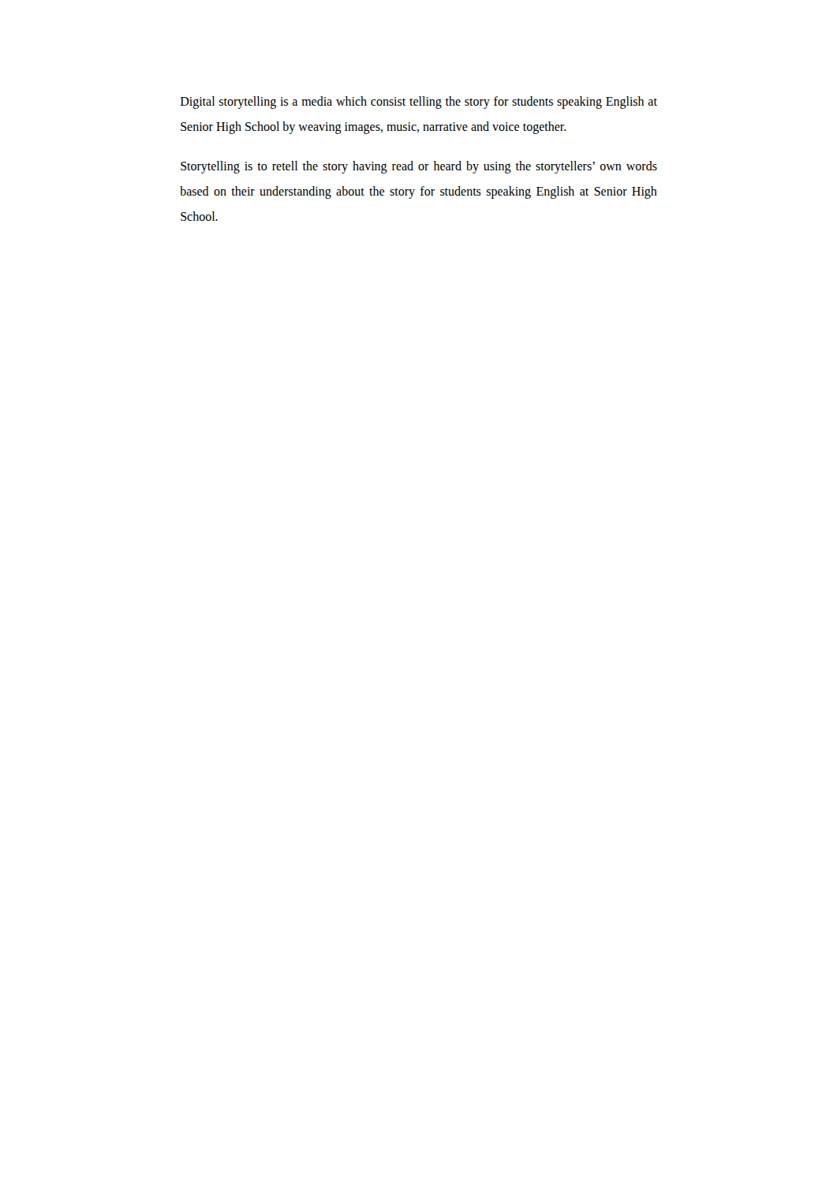Digital storytelling is a media which consist telling the story for students speaking English at Senior High School by weaving images, music, narrative and voice together.
Storytelling is to retell the story having read or heard by using the storytellers’ own words based on their understanding about the story for students speaking English at Senior High School.